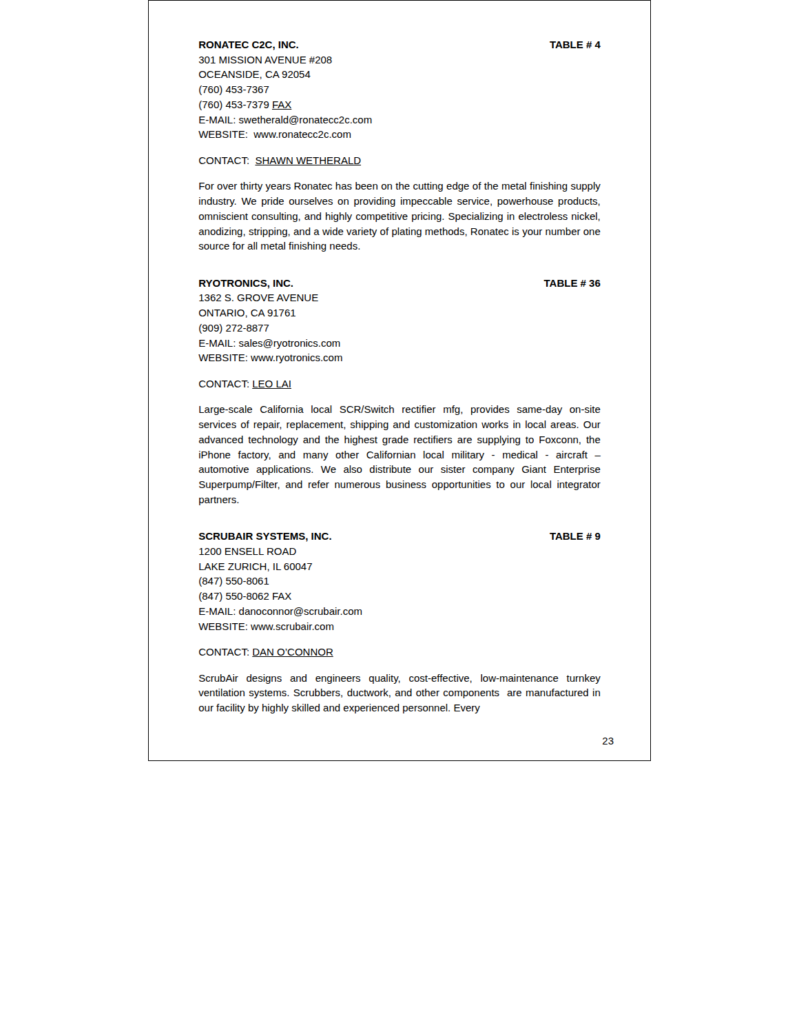RONATEC C2C, INC. TABLE # 4
301 MISSION AVENUE #208
OCEANSIDE, CA 92054
(760) 453-7367
(760) 453-7379 FAX
E-MAIL: swetherald@ronatecc2c.com
WEBSITE: www.ronatecc2c.com
CONTACT: SHAWN WETHERALD
For over thirty years Ronatec has been on the cutting edge of the metal finishing supply industry. We pride ourselves on providing impeccable service, powerhouse products, omniscient consulting, and highly competitive pricing. Specializing in electroless nickel, anodizing, stripping, and a wide variety of plating methods, Ronatec is your number one source for all metal finishing needs.
RYOTRONICS, INC. TABLE # 36
1362 S. GROVE AVENUE
ONTARIO, CA 91761
(909) 272-8877
E-MAIL: sales@ryotronics.com
WEBSITE: www.ryotronics.com
CONTACT: LEO LAI
Large-scale California local SCR/Switch rectifier mfg, provides same-day on-site services of repair, replacement, shipping and customization works in local areas. Our advanced technology and the highest grade rectifiers are supplying to Foxconn, the iPhone factory, and many other Californian local military - medical - aircraft – automotive applications. We also distribute our sister company Giant Enterprise Superpump/Filter, and refer numerous business opportunities to our local integrator partners.
SCRUBAIR SYSTEMS, INC. TABLE # 9
1200 ENSELL ROAD
LAKE ZURICH, IL 60047
(847) 550-8061
(847) 550-8062 FAX
E-MAIL: danoconnor@scrubair.com
WEBSITE: www.scrubair.com
CONTACT: DAN O’CONNOR
ScrubAir designs and engineers quality, cost-effective, low-maintenance turnkey ventilation systems. Scrubbers, ductwork, and other components are manufactured in our facility by highly skilled and experienced personnel. Every
23